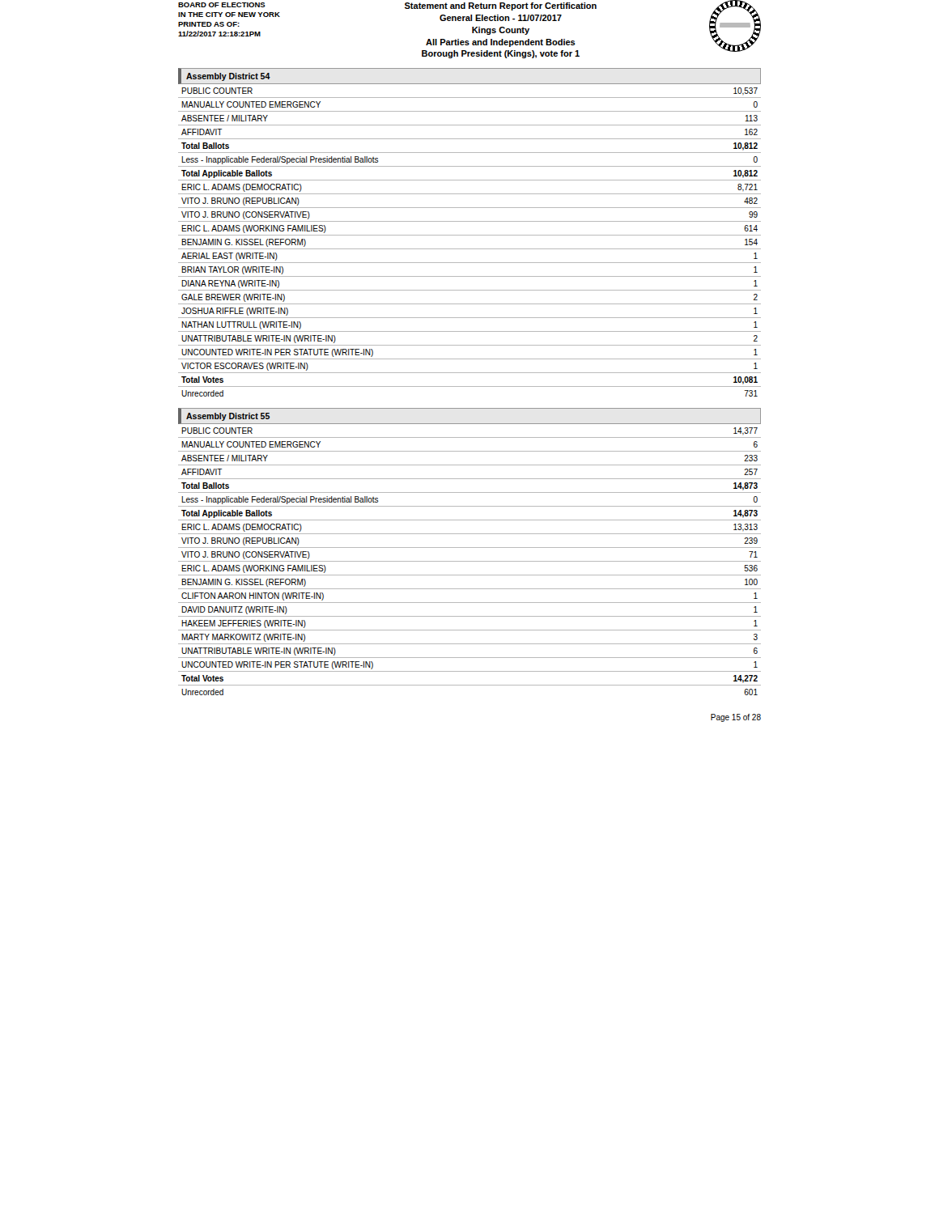BOARD OF ELECTIONS
IN THE CITY OF NEW YORK
PRINTED AS OF:
11/22/2017 12:18:21PM
Statement and Return Report for Certification
General Election - 11/07/2017
Kings County
All Parties and Independent Bodies
Borough President (Kings), vote for 1
Assembly District 54
| PUBLIC COUNTER | 10,537 |
| MANUALLY COUNTED EMERGENCY | 0 |
| ABSENTEE / MILITARY | 113 |
| AFFIDAVIT | 162 |
| Total Ballots | 10,812 |
| Less - Inapplicable Federal/Special Presidential Ballots | 0 |
| Total Applicable Ballots | 10,812 |
| ERIC L. ADAMS (DEMOCRATIC) | 8,721 |
| VITO J. BRUNO (REPUBLICAN) | 482 |
| VITO J. BRUNO (CONSERVATIVE) | 99 |
| ERIC L. ADAMS (WORKING FAMILIES) | 614 |
| BENJAMIN G. KISSEL (REFORM) | 154 |
| AERIAL EAST (WRITE-IN) | 1 |
| BRIAN TAYLOR (WRITE-IN) | 1 |
| DIANA REYNA (WRITE-IN) | 1 |
| GALE BREWER (WRITE-IN) | 2 |
| JOSHUA RIFFLE (WRITE-IN) | 1 |
| NATHAN LUTTRULL (WRITE-IN) | 1 |
| UNATTRIBUTABLE WRITE-IN (WRITE-IN) | 2 |
| UNCOUNTED WRITE-IN PER STATUTE (WRITE-IN) | 1 |
| VICTOR ESCORAVES (WRITE-IN) | 1 |
| Total Votes | 10,081 |
| Unrecorded | 731 |
Assembly District 55
| PUBLIC COUNTER | 14,377 |
| MANUALLY COUNTED EMERGENCY | 6 |
| ABSENTEE / MILITARY | 233 |
| AFFIDAVIT | 257 |
| Total Ballots | 14,873 |
| Less - Inapplicable Federal/Special Presidential Ballots | 0 |
| Total Applicable Ballots | 14,873 |
| ERIC L. ADAMS (DEMOCRATIC) | 13,313 |
| VITO J. BRUNO (REPUBLICAN) | 239 |
| VITO J. BRUNO (CONSERVATIVE) | 71 |
| ERIC L. ADAMS (WORKING FAMILIES) | 536 |
| BENJAMIN G. KISSEL (REFORM) | 100 |
| CLIFTON AARON HINTON (WRITE-IN) | 1 |
| DAVID DANUITZ (WRITE-IN) | 1 |
| HAKEEM JEFFERIES (WRITE-IN) | 1 |
| MARTY MARKOWITZ (WRITE-IN) | 3 |
| UNATTRIBUTABLE WRITE-IN (WRITE-IN) | 6 |
| UNCOUNTED WRITE-IN PER STATUTE (WRITE-IN) | 1 |
| Total Votes | 14,272 |
| Unrecorded | 601 |
Page 15 of 28